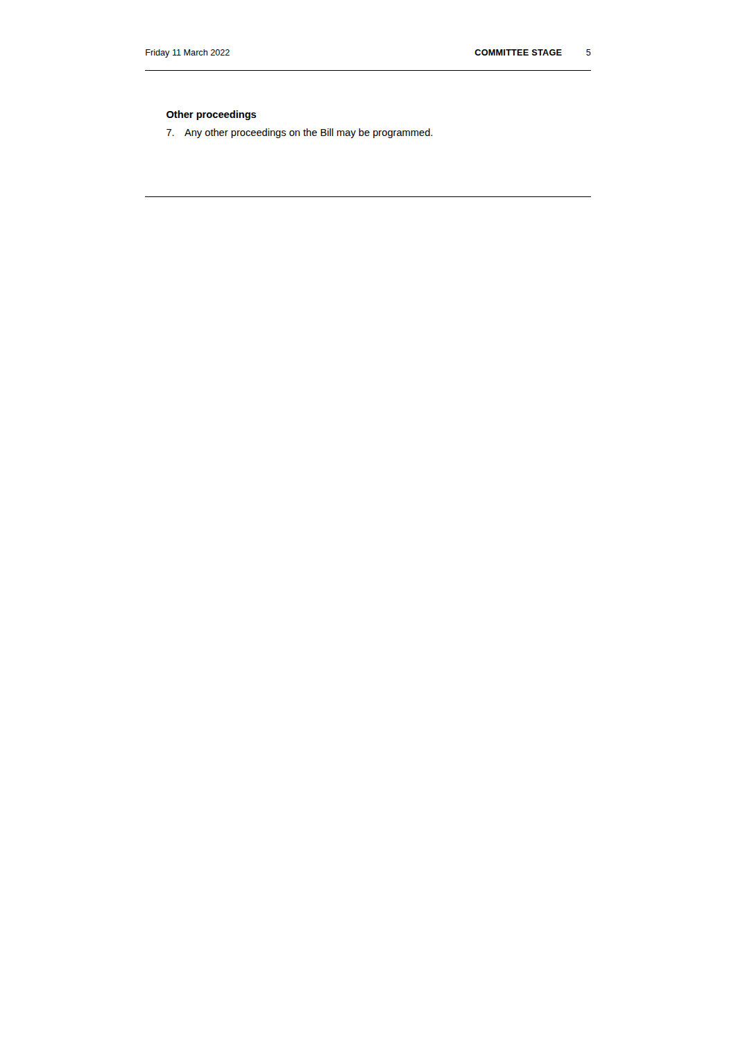Friday 11 March 2022
COMMITTEE STAGE 5
Other proceedings
7. Any other proceedings on the Bill may be programmed.